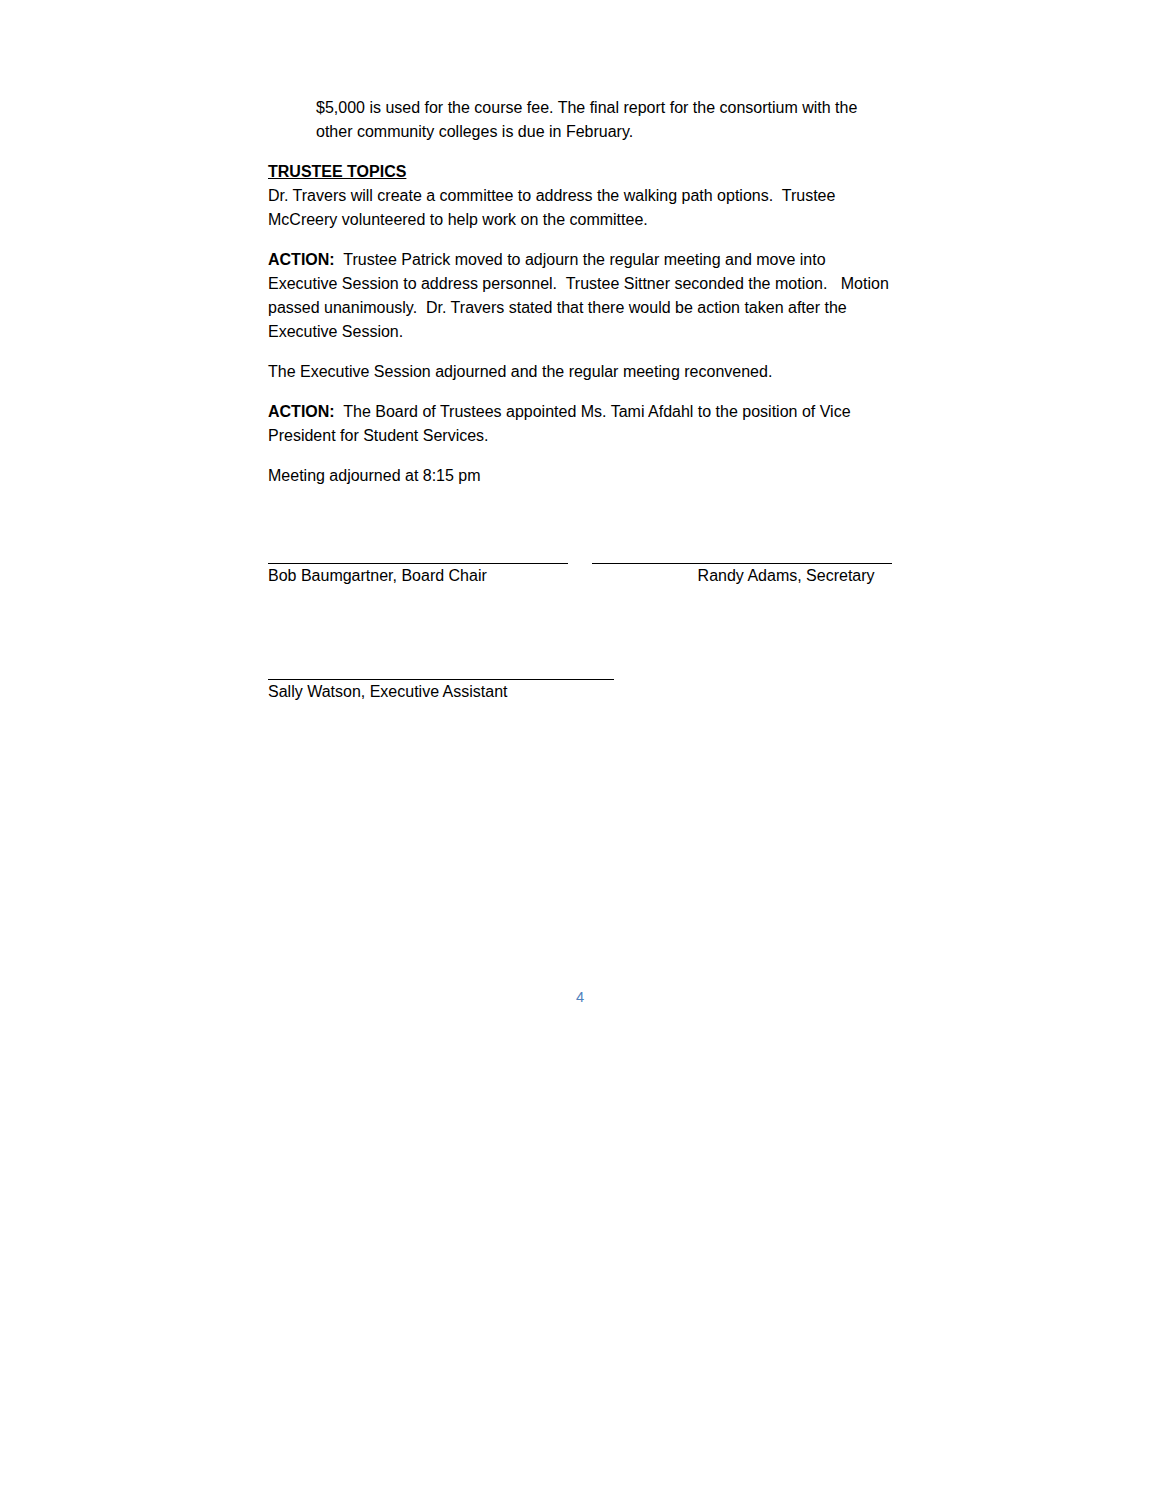$5,000 is used for the course fee. The final report for the consortium with the other community colleges is due in February.
TRUSTEE TOPICS
Dr. Travers will create a committee to address the walking path options. Trustee McCreery volunteered to help work on the committee.
ACTION: Trustee Patrick moved to adjourn the regular meeting and move into Executive Session to address personnel. Trustee Sittner seconded the motion. Motion passed unanimously. Dr. Travers stated that there would be action taken after the Executive Session.
The Executive Session adjourned and the regular meeting reconvened.
ACTION: The Board of Trustees appointed Ms. Tami Afdahl to the position of Vice President for Student Services.
Meeting adjourned at 8:15 pm
Bob Baumgartner, Board Chair Randy Adams, Secretary
Sally Watson, Executive Assistant
4